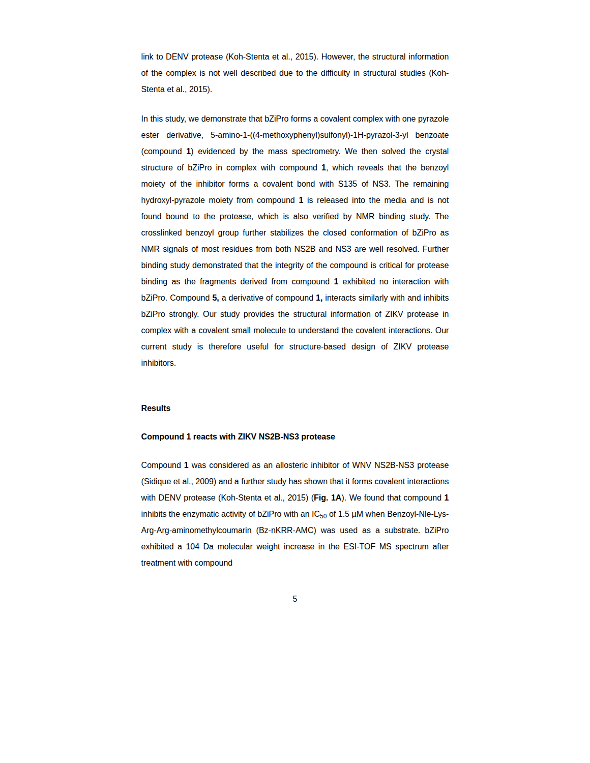link to DENV protease (Koh-Stenta et al., 2015). However, the structural information of the complex is not well described due to the difficulty in structural studies (Koh-Stenta et al., 2015).
In this study, we demonstrate that bZiPro forms a covalent complex with one pyrazole ester derivative, 5-amino-1-((4-methoxyphenyl)sulfonyl)-1H-pyrazol-3-yl benzoate (compound 1) evidenced by the mass spectrometry. We then solved the crystal structure of bZiPro in complex with compound 1, which reveals that the benzoyl moiety of the inhibitor forms a covalent bond with S135 of NS3. The remaining hydroxyl-pyrazole moiety from compound 1 is released into the media and is not found bound to the protease, which is also verified by NMR binding study. The crosslinked benzoyl group further stabilizes the closed conformation of bZiPro as NMR signals of most residues from both NS2B and NS3 are well resolved. Further binding study demonstrated that the integrity of the compound is critical for protease binding as the fragments derived from compound 1 exhibited no interaction with bZiPro. Compound 5, a derivative of compound 1, interacts similarly with and inhibits bZiPro strongly. Our study provides the structural information of ZIKV protease in complex with a covalent small molecule to understand the covalent interactions. Our current study is therefore useful for structure-based design of ZIKV protease inhibitors.
Results
Compound 1 reacts with ZIKV NS2B-NS3 protease
Compound 1 was considered as an allosteric inhibitor of WNV NS2B-NS3 protease (Sidique et al., 2009) and a further study has shown that it forms covalent interactions with DENV protease (Koh-Stenta et al., 2015) (Fig. 1A). We found that compound 1 inhibits the enzymatic activity of bZiPro with an IC50 of 1.5 µM when Benzoyl-Nle-Lys-Arg-Arg-aminomethylcoumarin (Bz-nKRR-AMC) was used as a substrate. bZiPro exhibited a 104 Da molecular weight increase in the ESI-TOF MS spectrum after treatment with compound
5